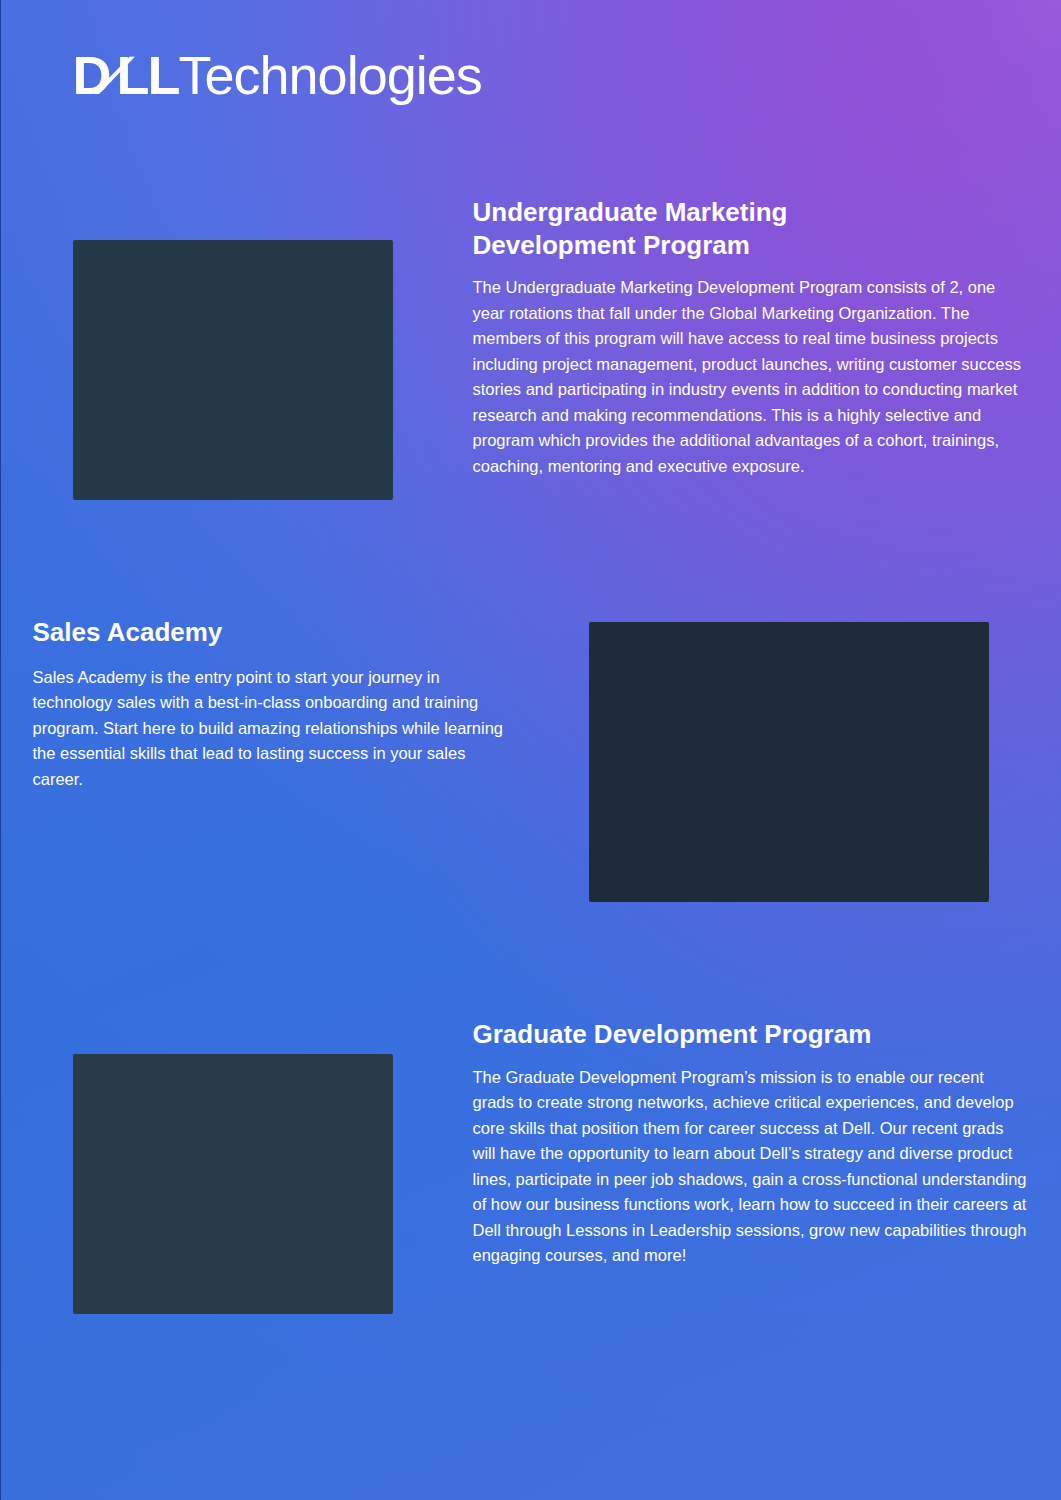D∕LL Technologies
Undergraduate Marketing Development Program
The Undergraduate Marketing Development Program consists of 2, one year rotations that fall under the Global Marketing Organization. The members of this program will have access to real time business projects including project management, product launches, writing customer success stories and participating in industry events in addition to conducting market research and making recommendations. This is a highly selective and program which provides the additional advantages of a cohort, trainings, coaching, mentoring and executive exposure.
Sales Academy
Sales Academy is the entry point to start your journey in technology sales with a best-in-class onboarding and training program. Start here to build amazing relationships while learning the essential skills that lead to lasting success in your sales career.
Graduate Development Program
The Graduate Development Program’s mission is to enable our recent grads to create strong networks, achieve critical experiences, and develop core skills that position them for career success at Dell. Our recent grads will have the opportunity to learn about Dell’s strategy and diverse product lines, participate in peer job shadows, gain a cross-functional understanding of how our business functions work, learn how to succeed in their careers at Dell through Lessons in Leadership sessions, grow new capabilities through engaging courses, and more!